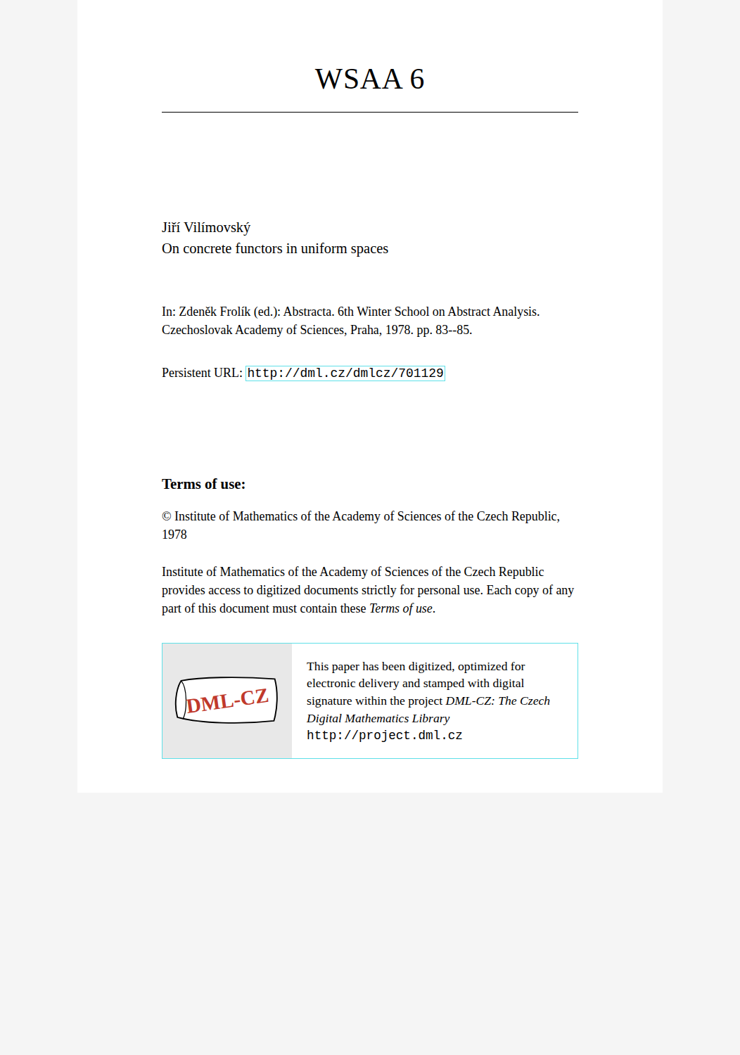WSAA 6
Jiří Vilímovský
On concrete functors in uniform spaces
In: Zdeněk Frolík (ed.): Abstracta. 6th Winter School on Abstract Analysis. Czechoslovak Academy of Sciences, Praha, 1978. pp. 83--85.
Persistent URL: http://dml.cz/dmlcz/701129
Terms of use:
© Institute of Mathematics of the Academy of Sciences of the Czech Republic,
1978
Institute of Mathematics of the Academy of Sciences of the Czech Republic provides access to digitized documents strictly for personal use. Each copy of any part of this document must contain these Terms of use.
DML-CZ
This paper has been digitized, optimized for electronic delivery and stamped with digital signature within the project DML-CZ: The Czech Digital Mathematics Library http://project.dml.cz